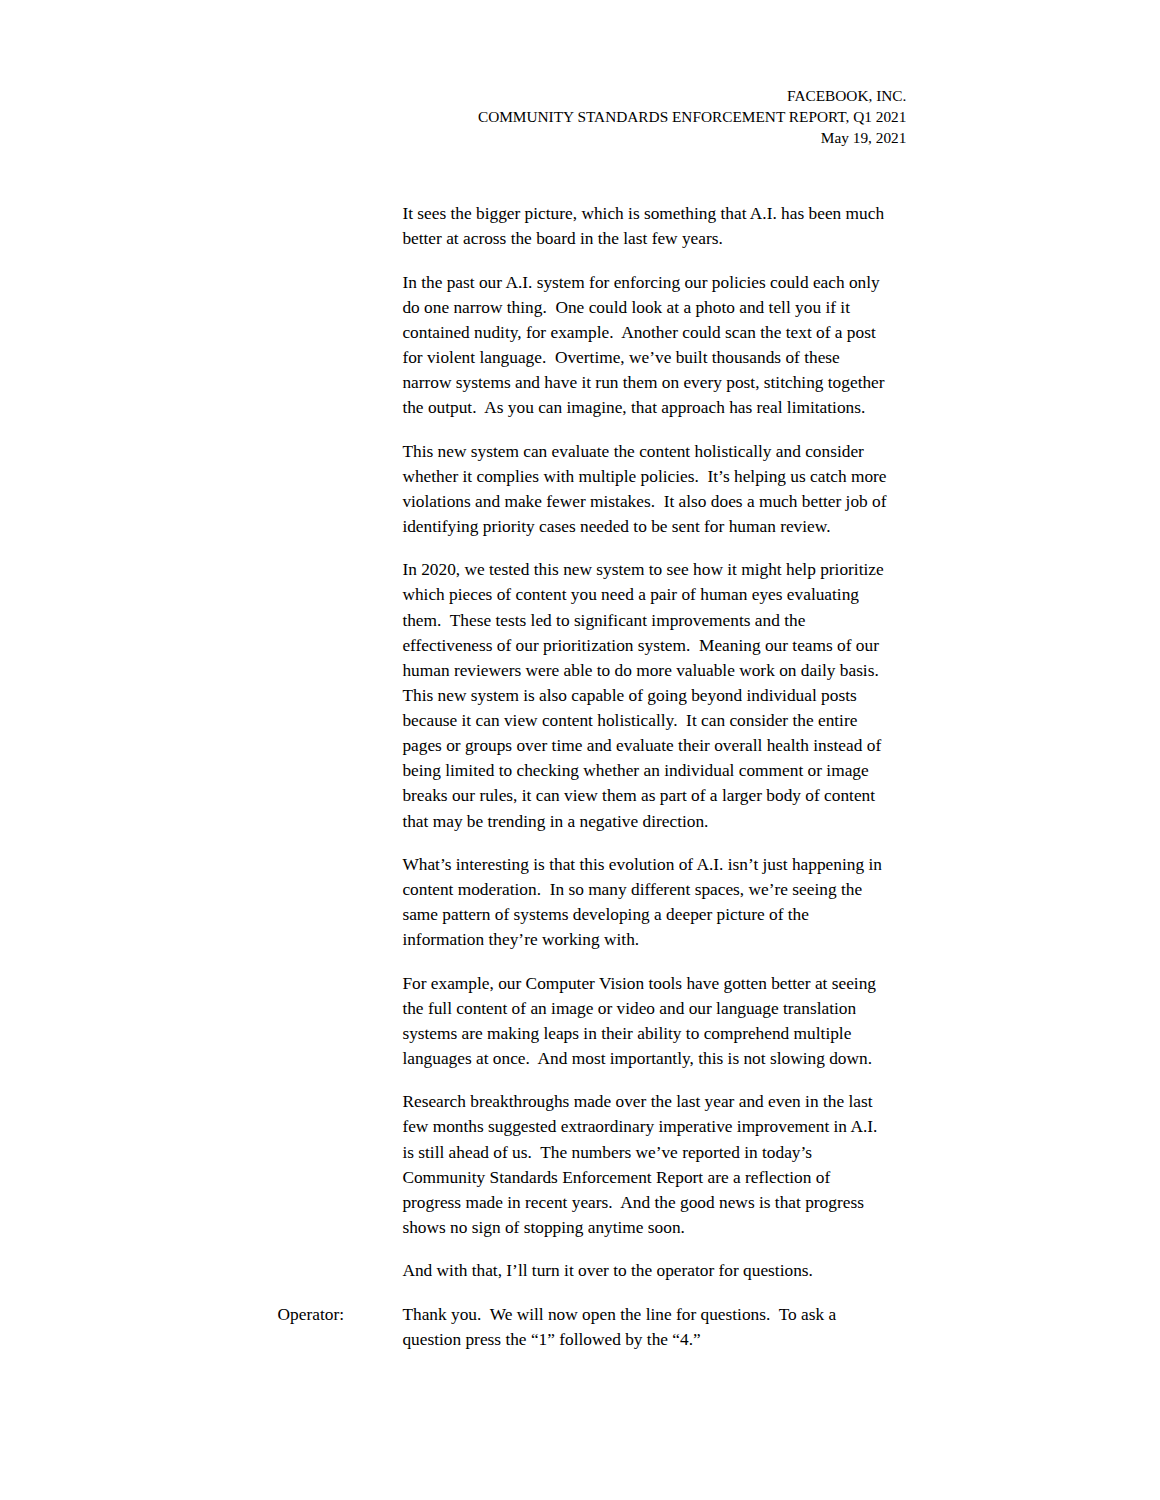FACEBOOK, INC. COMMUNITY STANDARDS ENFORCEMENT REPORT, Q1 2021 May 19, 2021
It sees the bigger picture, which is something that A.I. has been much better at across the board in the last few years.
In the past our A.I. system for enforcing our policies could each only do one narrow thing. One could look at a photo and tell you if it contained nudity, for example. Another could scan the text of a post for violent language. Overtime, we’ve built thousands of these narrow systems and have it run them on every post, stitching together the output. As you can imagine, that approach has real limitations.
This new system can evaluate the content holistically and consider whether it complies with multiple policies. It’s helping us catch more violations and make fewer mistakes. It also does a much better job of identifying priority cases needed to be sent for human review.
In 2020, we tested this new system to see how it might help prioritize which pieces of content you need a pair of human eyes evaluating them. These tests led to significant improvements and the effectiveness of our prioritization system. Meaning our teams of our human reviewers were able to do more valuable work on daily basis. This new system is also capable of going beyond individual posts because it can view content holistically. It can consider the entire pages or groups over time and evaluate their overall health instead of being limited to checking whether an individual comment or image breaks our rules, it can view them as part of a larger body of content that may be trending in a negative direction.
What’s interesting is that this evolution of A.I. isn’t just happening in content moderation. In so many different spaces, we’re seeing the same pattern of systems developing a deeper picture of the information they’re working with.
For example, our Computer Vision tools have gotten better at seeing the full content of an image or video and our language translation systems are making leaps in their ability to comprehend multiple languages at once. And most importantly, this is not slowing down.
Research breakthroughs made over the last year and even in the last few months suggested extraordinary imperative improvement in A.I. is still ahead of us. The numbers we’ve reported in today’s Community Standards Enforcement Report are a reflection of progress made in recent years. And the good news is that progress shows no sign of stopping anytime soon.
And with that, I’ll turn it over to the operator for questions.
Operator:
Thank you. We will now open the line for questions. To ask a question press the “1” followed by the “4.”